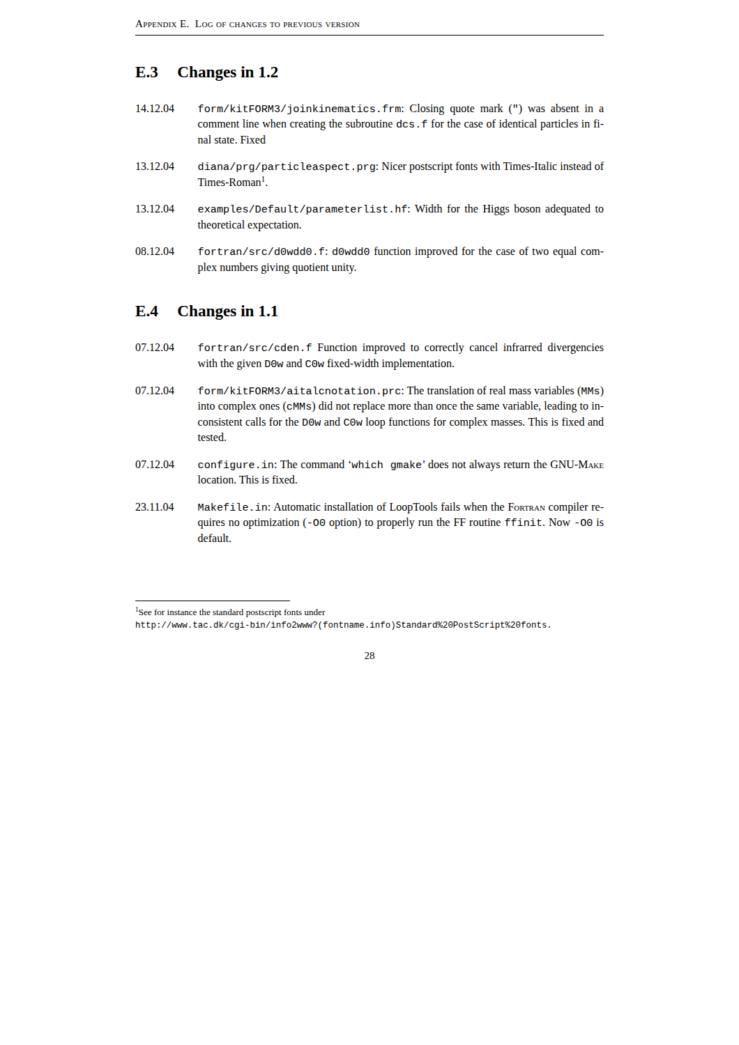Appendix E. Log of changes to previous version
E.3 Changes in 1.2
14.12.04
form/kitFORM3/joinkinematics.frm: Closing quote mark (") was absent in a comment line when creating the subroutine dcs.f for the case of identical particles in final state. Fixed
13.12.04
diana/prg/particleaspect.prg: Nicer postscript fonts with Times-Italic instead of Times-Roman1.
13.12.04
examples/Default/parameterlist.hf: Width for the Higgs boson adequated to theoretical expectation.
08.12.04
fortran/src/d0wdd0.f: d0wdd0 function improved for the case of two equal complex numbers giving quotient unity.
E.4 Changes in 1.1
07.12.04
fortran/src/cden.f Function improved to correctly cancel infrarred divergencies with the given D0w and C0w fixed-width implementation.
07.12.04
form/kitFORM3/aitalcnotation.prc: The translation of real mass variables (MMs) into complex ones (cMMs) did not replace more than once the same variable, leading to inconsistent calls for the D0w and C0w loop functions for complex masses. This is fixed and tested.
07.12.04
configure.in: The command ‘which gmake’ does not always return the GNU-Make location. This is fixed.
23.11.04
Makefile.in: Automatic installation of LoopTools fails when the Fortran compiler requires no optimization (-O0 option) to properly run the FF routine ffinit. Now -O0 is default.
1See for instance the standard postscript fonts under
http://www.tac.dk/cgi-bin/info2www?(fontname.info)Standard%20PostScript%20fonts.
28